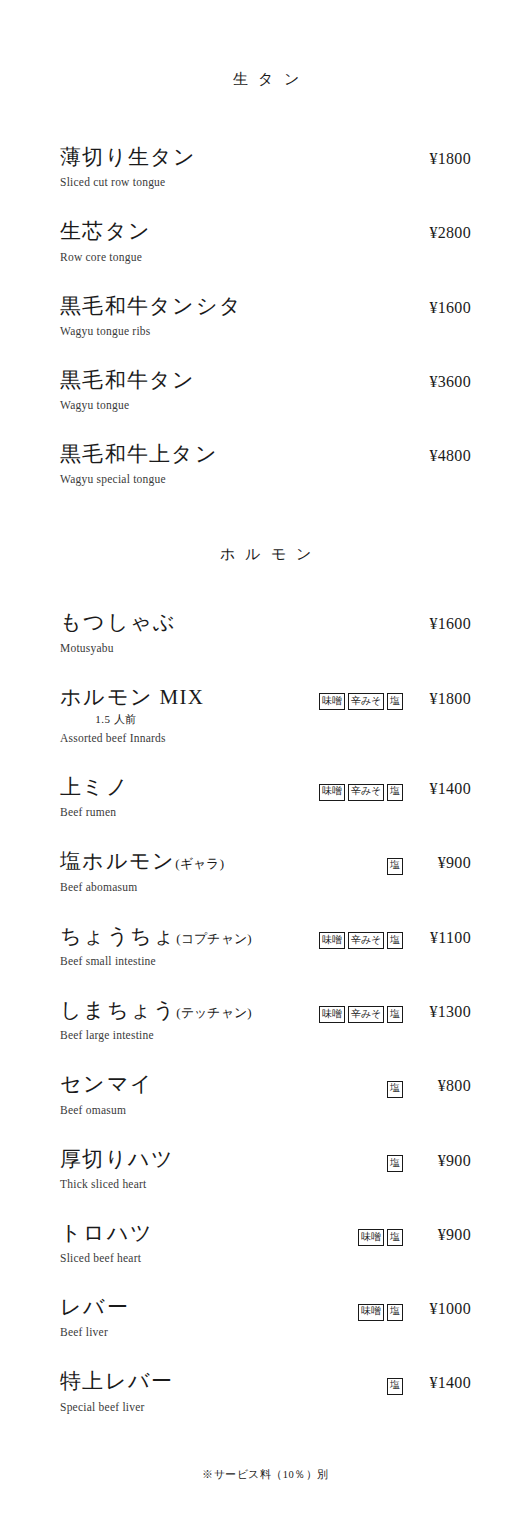生タン
薄切り生タン Sliced cut row tongue
¥1800
生芯タン Row core tongue
¥2800
黒毛和牛タンシタ Wagyu tongue ribs
¥1600
黒毛和牛タン Wagyu tongue
¥3600
黒毛和牛上タン Wagyu special tongue
¥4800
ホルモン
もつしゃぶ Motusyabu
¥1600
ホルモン MIX 1.5 人前 Assorted beef Innards
味噌 辛みそ 塩 ¥1800
上ミノ Beef rumen
味噌 辛みそ 塩 ¥1400
塩ホルモン(ギャラ) Beef abomasum
塩 ¥900
ちょうちょ(コプチャン) Beef small intestine
味噌 辛みそ 塩 ¥1100
しまちょう(テッチャン) Beef large intestine
味噌 辛みそ 塩 ¥1300
センマイ Beef omasum
塩 ¥800
厚切りハツ Thick sliced heart
塩 ¥900
トロハツ Sliced beef heart
味噌 塩 ¥900
レバー Beef liver
味噌 塩 ¥1000
特上レバー Special beef liver
塩 ¥1400
※サービス料（10％）別